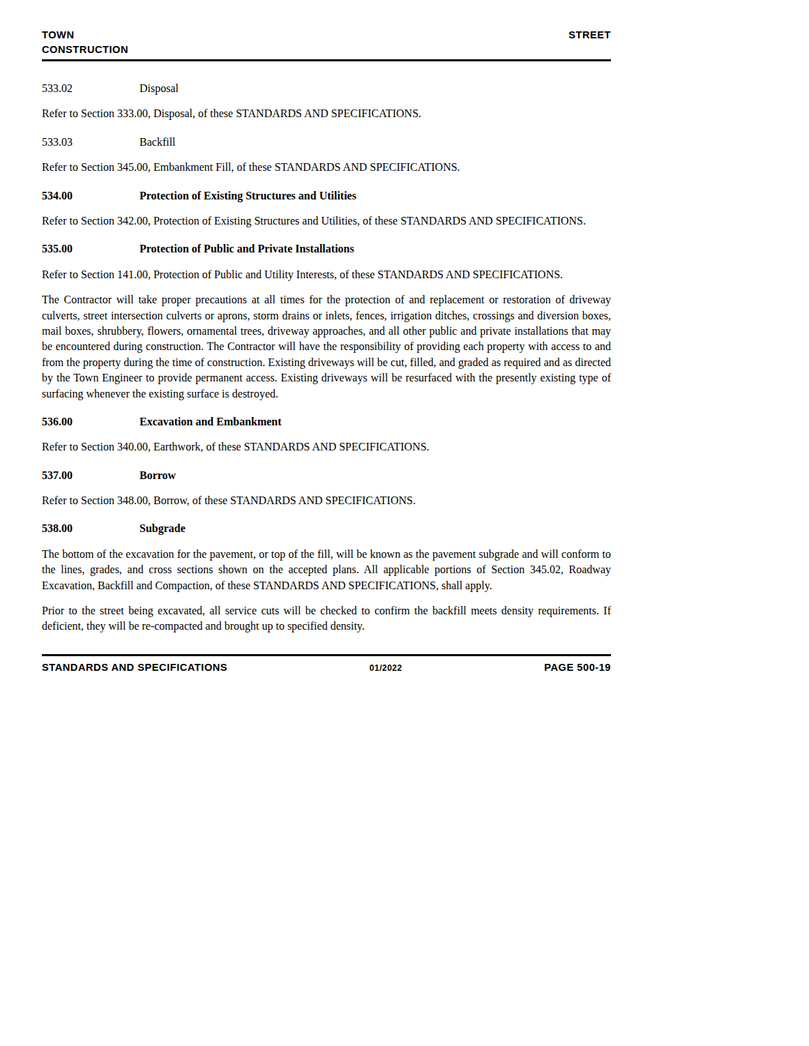TOWN
CONSTRUCTION
STREET
533.02 Disposal
Refer to Section 333.00, Disposal, of these STANDARDS AND SPECIFICATIONS.
533.03 Backfill
Refer to Section 345.00, Embankment Fill, of these STANDARDS AND SPECIFICATIONS.
534.00 Protection of Existing Structures and Utilities
Refer to Section 342.00, Protection of Existing Structures and Utilities, of these STANDARDS AND SPECIFICATIONS.
535.00 Protection of Public and Private Installations
Refer to Section 141.00, Protection of Public and Utility Interests, of these STANDARDS AND SPECIFICATIONS.
The Contractor will take proper precautions at all times for the protection of and replacement or restoration of driveway culverts, street intersection culverts or aprons, storm drains or inlets, fences, irrigation ditches, crossings and diversion boxes, mail boxes, shrubbery, flowers, ornamental trees, driveway approaches, and all other public and private installations that may be encountered during construction. The Contractor will have the responsibility of providing each property with access to and from the property during the time of construction. Existing driveways will be cut, filled, and graded as required and as directed by the Town Engineer to provide permanent access. Existing driveways will be resurfaced with the presently existing type of surfacing whenever the existing surface is destroyed.
536.00 Excavation and Embankment
Refer to Section 340.00, Earthwork, of these STANDARDS AND SPECIFICATIONS.
537.00 Borrow
Refer to Section 348.00, Borrow, of these STANDARDS AND SPECIFICATIONS.
538.00 Subgrade
The bottom of the excavation for the pavement, or top of the fill, will be known as the pavement subgrade and will conform to the lines, grades, and cross sections shown on the accepted plans. All applicable portions of Section 345.02, Roadway Excavation, Backfill and Compaction, of these STANDARDS AND SPECIFICATIONS, shall apply.
Prior to the street being excavated, all service cuts will be checked to confirm the backfill meets density requirements. If deficient, they will be re-compacted and brought up to specified density.
STANDARDS AND SPECIFICATIONS
01/2022
PAGE 500-19